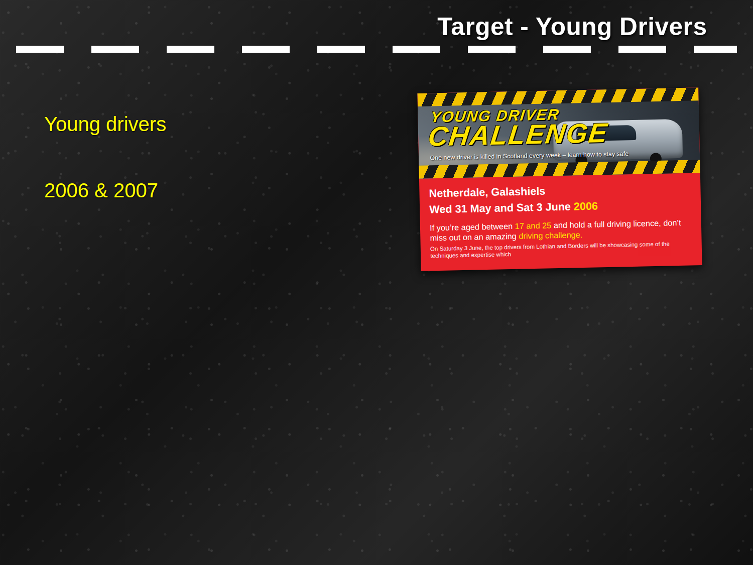Target - Young Drivers
Young drivers
2006 & 2007
YOUNG DRIVER CHALLENGE
One new driver is killed in Scotland every week – learn how to stay safe
Netherdale, Galashiels
Wed 31 May and Sat 3 June 2006
If you’re aged between 17 and 25 and hold a full driving licence, don’t miss out on an amazing driving challenge.
On Saturday 3 June, the top drivers from Lothian and Borders will be showcasing some of the techniques and expertise which